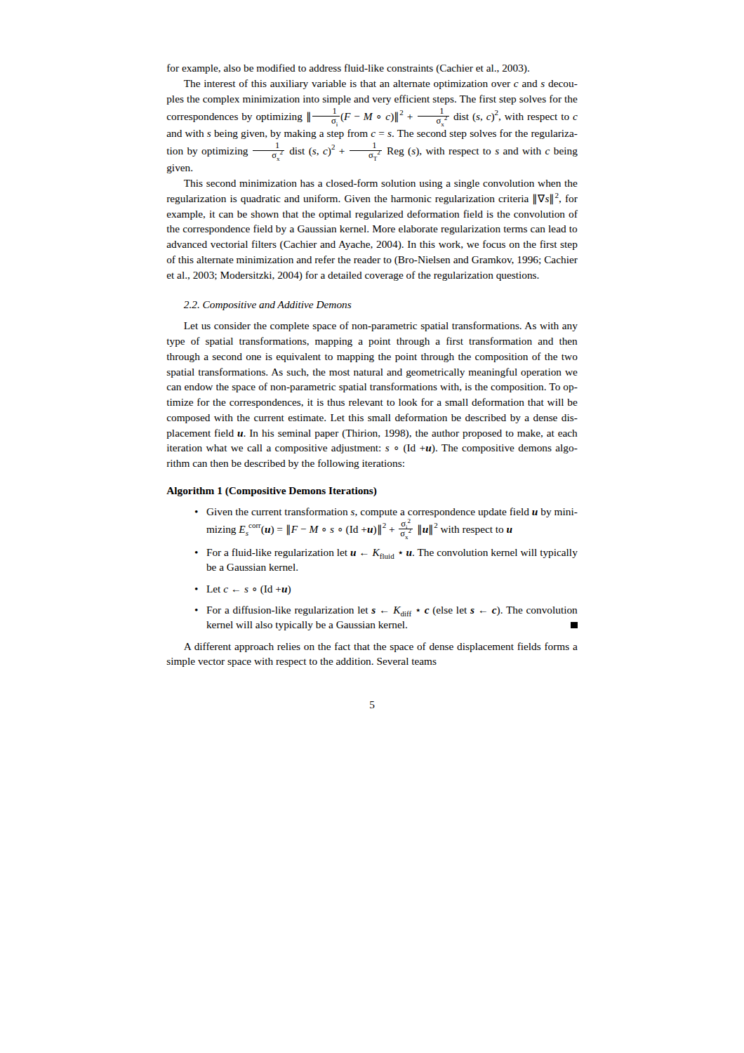for example, also be modified to address fluid-like constraints (Cachier et al., 2003).
The interest of this auxiliary variable is that an alternate optimization over c and s decouples the complex minimization into simple and very efficient steps. The first step solves for the correspondences by optimizing ∥1 σi(F − M ∘ c)∥2 + 1 σx2 dist (s, c)2, with respect to c and with s being given, by making a step from c = s. The second step solves for the regularization by optimizing 1 σx2 dist (s, c)2 + 1 σT2 Reg (s), with respect to s and with c being given.
This second minimization has a closed-form solution using a single convolution when the regularization is quadratic and uniform. Given the harmonic regularization criteria ∥∇s∥2, for example, it can be shown that the optimal regularized deformation field is the convolution of the correspondence field by a Gaussian kernel. More elaborate regularization terms can lead to advanced vectorial filters (Cachier and Ayache, 2004). In this work, we focus on the first step of this alternate minimization and refer the reader to (Bro-Nielsen and Gramkov, 1996; Cachier et al., 2003; Modersitzki, 2004) for a detailed coverage of the regularization questions.
2.2. Compositive and Additive Demons
Let us consider the complete space of non-parametric spatial transformations. As with any type of spatial transformations, mapping a point through a first transformation and then through a second one is equivalent to mapping the point through the composition of the two spatial transformations. As such, the most natural and geometrically meaningful operation we can endow the space of non-parametric spatial transformations with, is the composition. To optimize for the correspondences, it is thus relevant to look for a small deformation that will be composed with the current estimate. Let this small deformation be described by a dense displacement field u. In his seminal paper (Thirion, 1998), the author proposed to make, at each iteration what we call a compositive adjustment: s ∘ (Id +u). The compositive demons algorithm can then be described by the following iterations:
Algorithm 1 (Compositive Demons Iterations)
Given the current transformation s, compute a correspondence update field u by minimizing Escorr(u) = ∥F − M ∘ s ∘ (Id +u)∥2 + σi2 σx2 ∥u∥2 with respect to u
For a fluid-like regularization let u ← Kfluid ⋆ u. The convolution kernel will typically be a Gaussian kernel.
Let c ← s ∘ (Id +u)
For a diffusion-like regularization let s ← Kdiff ⋆ c (else let s ← c). The convolution kernel will also typically be a Gaussian kernel.
A different approach relies on the fact that the space of dense displacement fields forms a simple vector space with respect to the addition. Several teams
5